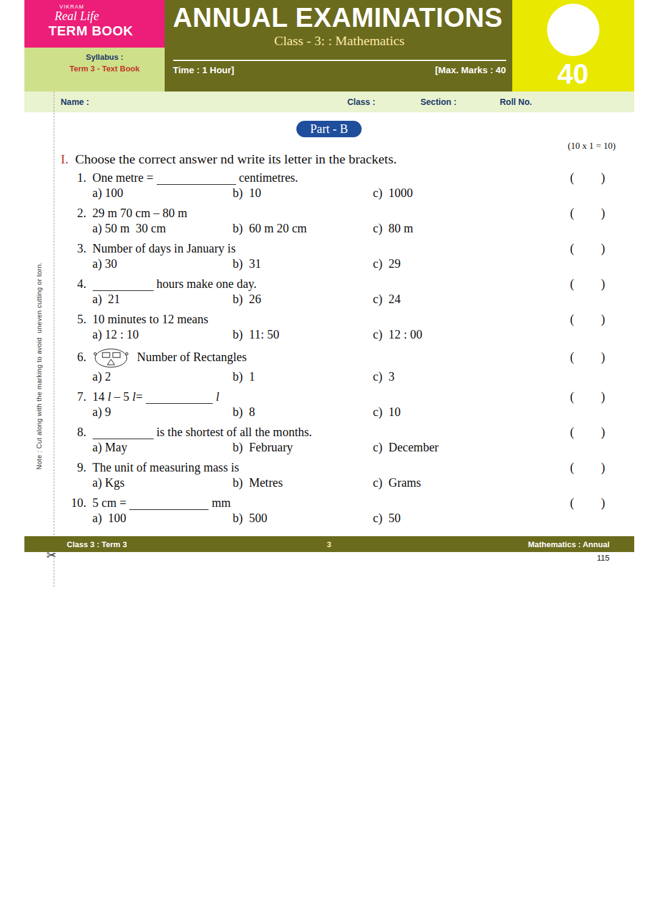✂
✂
Note : Cut along with the marking to avoid uneven cutting or torn.
VIKRAM
Real Life
TERM BOOK
Syllabus :
Term 3 - Text Book
ANNUAL EXAMINATIONS
Class - 3: : Mathematics
Time : 1 Hour] [Max. Marks : 40
40
Name : Class : Section : Roll No.
Part - B
(10 x 1 = 10)
I. Choose the correct answer nd write its letter in the brackets.
1. One metre = centimetres. ( )
a) 100 b) 10 c) 1000
2. 29 m 70 cm – 80 m ( )
a) 50 m 30 cm b) 60 m 20 cm c) 80 m
3. Number of days in January is ( )
a) 30 b) 31 c) 29
4. hours make one day. ( )
a) 21 b) 26 c) 24
5. 10 minutes to 12 means ( )
a) 12 : 10 b) 11: 50 c) 12 : 00
6. Number of Rectangles ( )
a) 2 b) 1 c) 3
7. 14 l – 5 l= l ( )
a) 9 b) 8 c) 10
8. is the shortest of all the months. ( )
a) May b) February c) December
9. The unit of measuring mass is ( )
a) Kgs b) Metres c) Grams
10. 5 cm = mm ( )
a) 100 b) 500 c) 50
Class 3 : Term 3 3 Mathematics : Annual
115